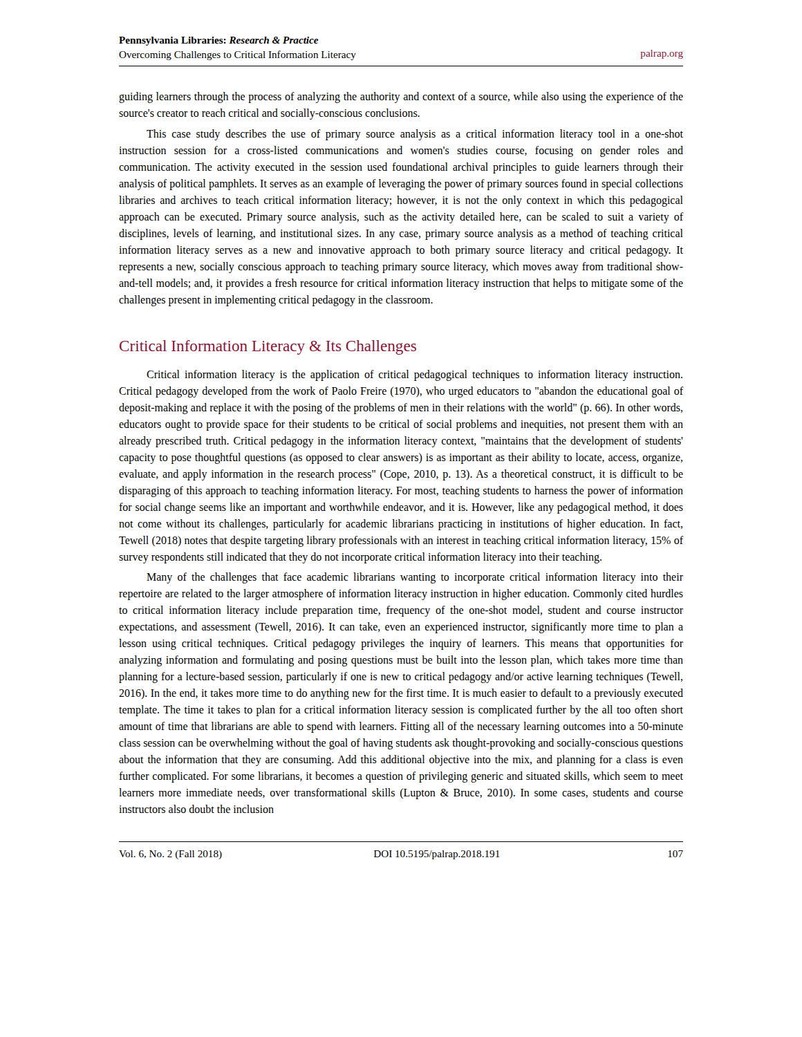Pennsylvania Libraries: Research & Practice
Overcoming Challenges to Critical Information Literacy
palrap.org
guiding learners through the process of analyzing the authority and context of a source, while also using the experience of the source's creator to reach critical and socially-conscious conclusions.
This case study describes the use of primary source analysis as a critical information literacy tool in a one-shot instruction session for a cross-listed communications and women's studies course, focusing on gender roles and communication. The activity executed in the session used foundational archival principles to guide learners through their analysis of political pamphlets. It serves as an example of leveraging the power of primary sources found in special collections libraries and archives to teach critical information literacy; however, it is not the only context in which this pedagogical approach can be executed. Primary source analysis, such as the activity detailed here, can be scaled to suit a variety of disciplines, levels of learning, and institutional sizes. In any case, primary source analysis as a method of teaching critical information literacy serves as a new and innovative approach to both primary source literacy and critical pedagogy. It represents a new, socially conscious approach to teaching primary source literacy, which moves away from traditional show-and-tell models; and, it provides a fresh resource for critical information literacy instruction that helps to mitigate some of the challenges present in implementing critical pedagogy in the classroom.
Critical Information Literacy & Its Challenges
Critical information literacy is the application of critical pedagogical techniques to information literacy instruction. Critical pedagogy developed from the work of Paolo Freire (1970), who urged educators to "abandon the educational goal of deposit-making and replace it with the posing of the problems of men in their relations with the world" (p. 66). In other words, educators ought to provide space for their students to be critical of social problems and inequities, not present them with an already prescribed truth. Critical pedagogy in the information literacy context, "maintains that the development of students' capacity to pose thoughtful questions (as opposed to clear answers) is as important as their ability to locate, access, organize, evaluate, and apply information in the research process" (Cope, 2010, p. 13). As a theoretical construct, it is difficult to be disparaging of this approach to teaching information literacy. For most, teaching students to harness the power of information for social change seems like an important and worthwhile endeavor, and it is. However, like any pedagogical method, it does not come without its challenges, particularly for academic librarians practicing in institutions of higher education. In fact, Tewell (2018) notes that despite targeting library professionals with an interest in teaching critical information literacy, 15% of survey respondents still indicated that they do not incorporate critical information literacy into their teaching.
Many of the challenges that face academic librarians wanting to incorporate critical information literacy into their repertoire are related to the larger atmosphere of information literacy instruction in higher education. Commonly cited hurdles to critical information literacy include preparation time, frequency of the one-shot model, student and course instructor expectations, and assessment (Tewell, 2016). It can take, even an experienced instructor, significantly more time to plan a lesson using critical techniques. Critical pedagogy privileges the inquiry of learners. This means that opportunities for analyzing information and formulating and posing questions must be built into the lesson plan, which takes more time than planning for a lecture-based session, particularly if one is new to critical pedagogy and/or active learning techniques (Tewell, 2016). In the end, it takes more time to do anything new for the first time. It is much easier to default to a previously executed template. The time it takes to plan for a critical information literacy session is complicated further by the all too often short amount of time that librarians are able to spend with learners. Fitting all of the necessary learning outcomes into a 50-minute class session can be overwhelming without the goal of having students ask thought-provoking and socially-conscious questions about the information that they are consuming. Add this additional objective into the mix, and planning for a class is even further complicated. For some librarians, it becomes a question of privileging generic and situated skills, which seem to meet learners more immediate needs, over transformational skills (Lupton & Bruce, 2010). In some cases, students and course instructors also doubt the inclusion
Vol. 6, No. 2 (Fall 2018)
DOI 10.5195/palrap.2018.191
107